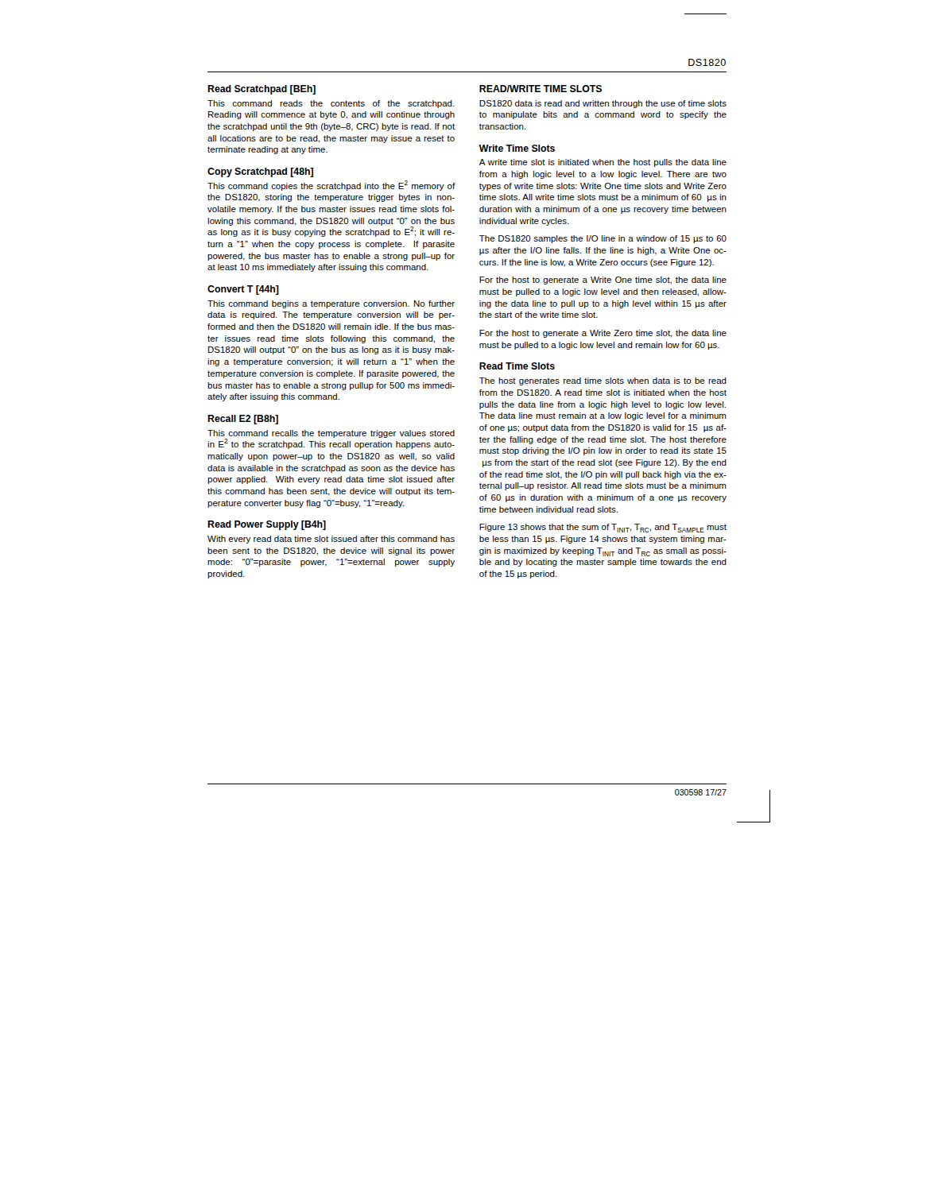DS1820
Read Scratchpad [BEh]
This command reads the contents of the scratchpad. Reading will commence at byte 0, and will continue through the scratchpad until the 9th (byte–8, CRC) byte is read. If not all locations are to be read, the master may issue a reset to terminate reading at any time.
Copy Scratchpad [48h]
This command copies the scratchpad into the E2 memory of the DS1820, storing the temperature trigger bytes in nonvolatile memory. If the bus master issues read time slots following this command, the DS1820 will output “0” on the bus as long as it is busy copying the scratchpad to E2; it will return a “1” when the copy process is complete. If parasite powered, the bus master has to enable a strong pull–up for at least 10 ms immediately after issuing this command.
Convert T [44h]
This command begins a temperature conversion. No further data is required. The temperature conversion will be performed and then the DS1820 will remain idle. If the bus master issues read time slots following this command, the DS1820 will output “0” on the bus as long as it is busy making a temperature conversion; it will return a “1” when the temperature conversion is complete. If parasite powered, the bus master has to enable a strong pullup for 500 ms immediately after issuing this command.
Recall E2 [B8h]
This command recalls the temperature trigger values stored in E2 to the scratchpad. This recall operation happens automatically upon power–up to the DS1820 as well, so valid data is available in the scratchpad as soon as the device has power applied. With every read data time slot issued after this command has been sent, the device will output its temperature converter busy flag “0”=busy, “1”=ready.
Read Power Supply [B4h]
With every read data time slot issued after this command has been sent to the DS1820, the device will signal its power mode: “0”=parasite power, “1”=external power supply provided.
READ/WRITE TIME SLOTS
DS1820 data is read and written through the use of time slots to manipulate bits and a command word to specify the transaction.
Write Time Slots
A write time slot is initiated when the host pulls the data line from a high logic level to a low logic level. There are two types of write time slots: Write One time slots and Write Zero time slots. All write time slots must be a minimum of 60 µs in duration with a minimum of a one µs recovery time between individual write cycles.
The DS1820 samples the I/O line in a window of 15 µs to 60 µs after the I/O line falls. If the line is high, a Write One occurs. If the line is low, a Write Zero occurs (see Figure 12).
For the host to generate a Write One time slot, the data line must be pulled to a logic low level and then released, allowing the data line to pull up to a high level within 15 µs after the start of the write time slot.
For the host to generate a Write Zero time slot, the data line must be pulled to a logic low level and remain low for 60 µs.
Read Time Slots
The host generates read time slots when data is to be read from the DS1820. A read time slot is initiated when the host pulls the data line from a logic high level to logic low level. The data line must remain at a low logic level for a minimum of one µs; output data from the DS1820 is valid for 15 µs after the falling edge of the read time slot. The host therefore must stop driving the I/O pin low in order to read its state 15 µs from the start of the read slot (see Figure 12). By the end of the read time slot, the I/O pin will pull back high via the external pull–up resistor. All read time slots must be a minimum of 60 µs in duration with a minimum of a one µs recovery time between individual read slots.
Figure 13 shows that the sum of TINIT, TRC, and TSAMPLE must be less than 15 µs. Figure 14 shows that system timing margin is maximized by keeping TINIT and TRC as small as possible and by locating the master sample time towards the end of the 15 µs period.
030598 17/27